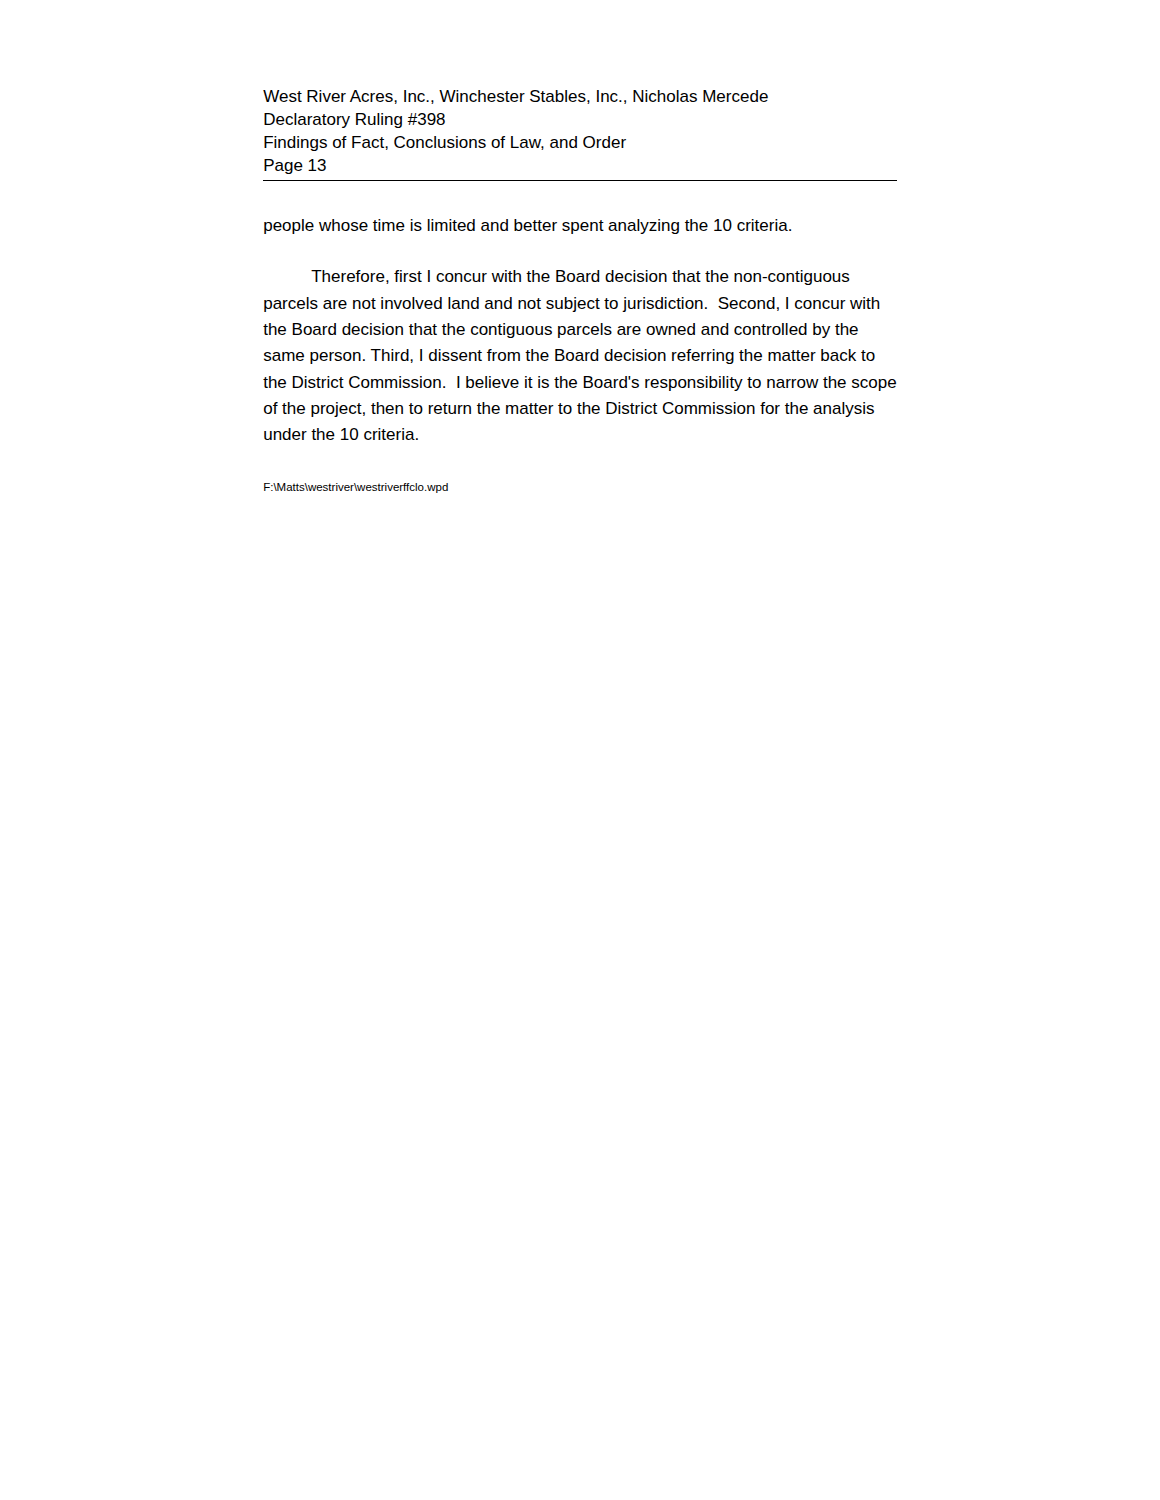West River Acres, Inc., Winchester Stables, Inc., Nicholas Mercede
Declaratory Ruling #398
Findings of Fact, Conclusions of Law, and Order
Page 13
people whose time is limited and better spent analyzing the 10 criteria.
Therefore, first I concur with the Board decision that the non-contiguous parcels are not involved land and not subject to jurisdiction. Second, I concur with the Board decision that the contiguous parcels are owned and controlled by the same person. Third, I dissent from the Board decision referring the matter back to the District Commission. I believe it is the Board's responsibility to narrow the scope of the project, then to return the matter to the District Commission for the analysis under the 10 criteria.
F:\Matts\westriver\westriverffclo.wpd